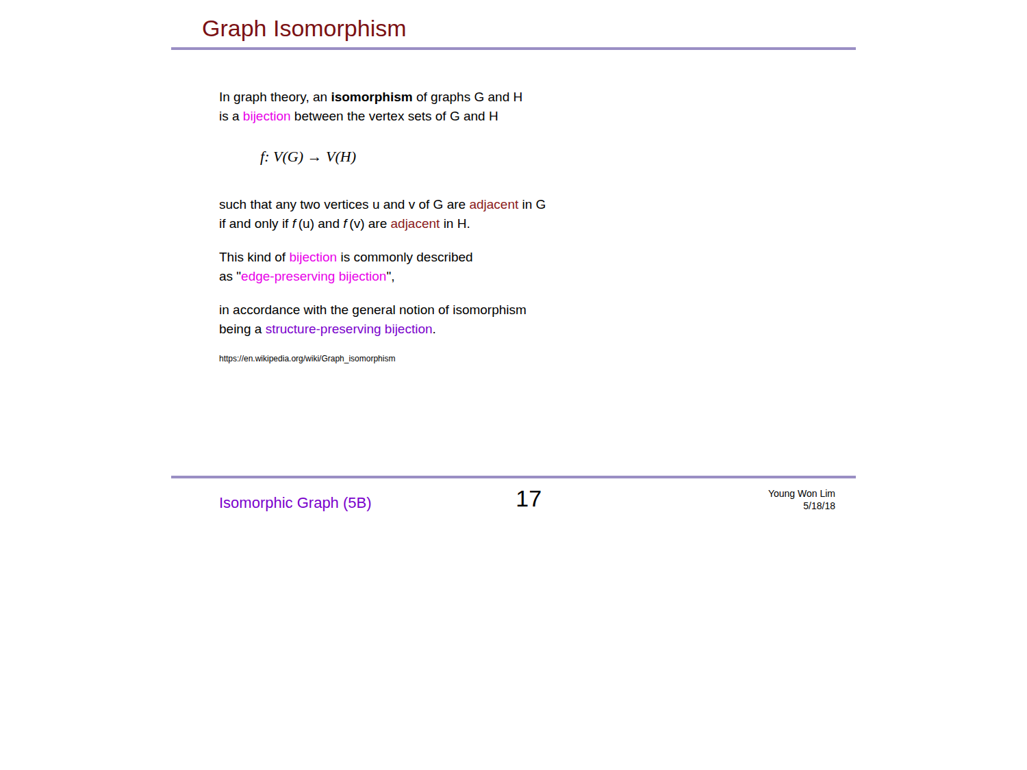Graph Isomorphism
In graph theory, an isomorphism of graphs G and H
is a bijection between the vertex sets of G and H
f: V(G) → V(H)
such that any two vertices u and v of G are adjacent in G
if and only if f (u) and f (v) are adjacent in H.
This kind of bijection is commonly described
as "edge-preserving bijection",
in accordance with the general notion of isomorphism
being a structure-preserving bijection.
https://en.wikipedia.org/wiki/Graph_isomorphism
Isomorphic Graph (5B)
17
Young Won Lim
5/18/18